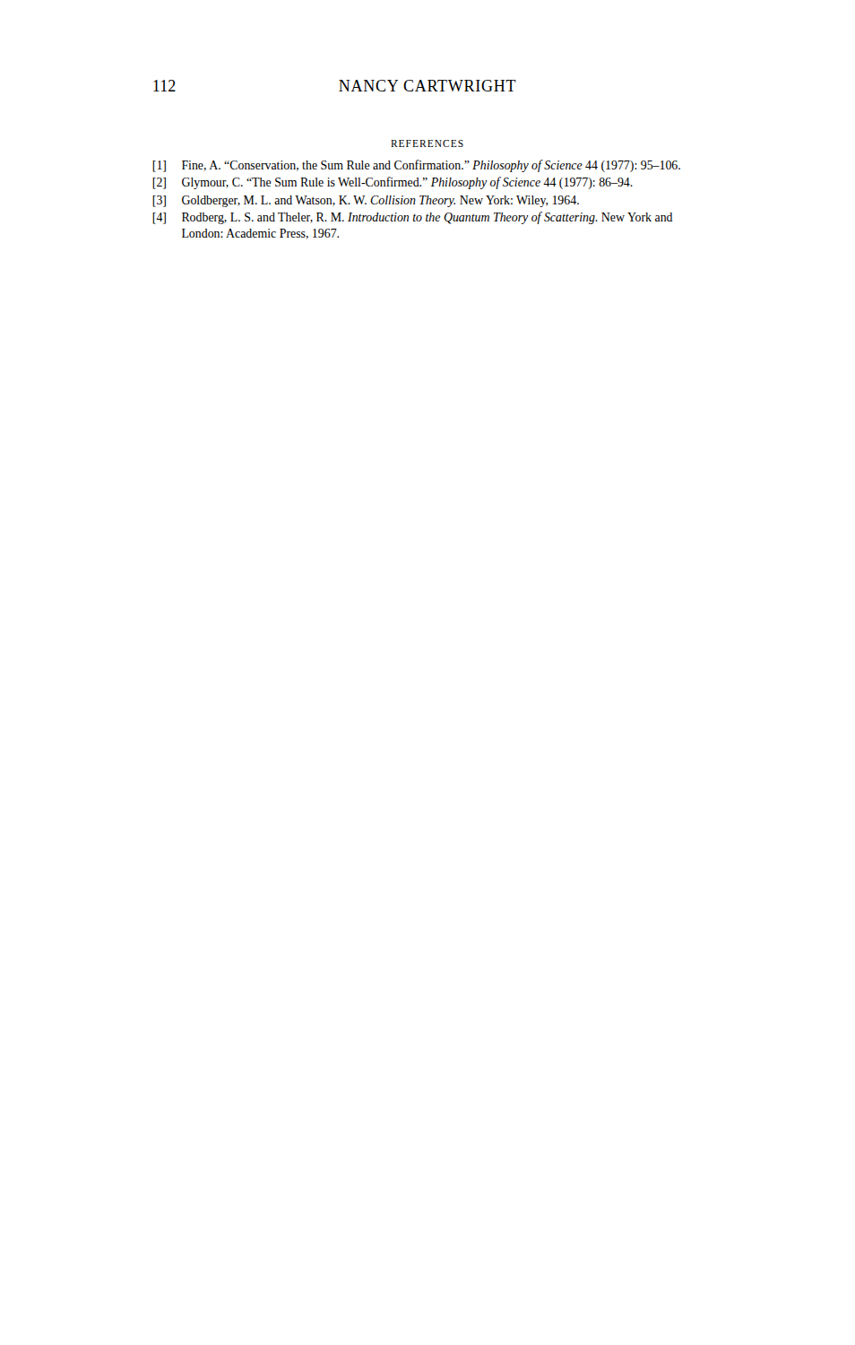112 NANCY CARTWRIGHT
REFERENCES
[1] Fine, A. “Conservation, the Sum Rule and Confirmation.” Philosophy of Science 44 (1977): 95–106.
[2] Glymour, C. “The Sum Rule is Well-Confirmed.” Philosophy of Science 44 (1977): 86–94.
[3] Goldberger, M. L. and Watson, K. W. Collision Theory. New York: Wiley, 1964.
[4] Rodberg, L. S. and Theler, R. M. Introduction to the Quantum Theory of Scattering. New York and London: Academic Press, 1967.